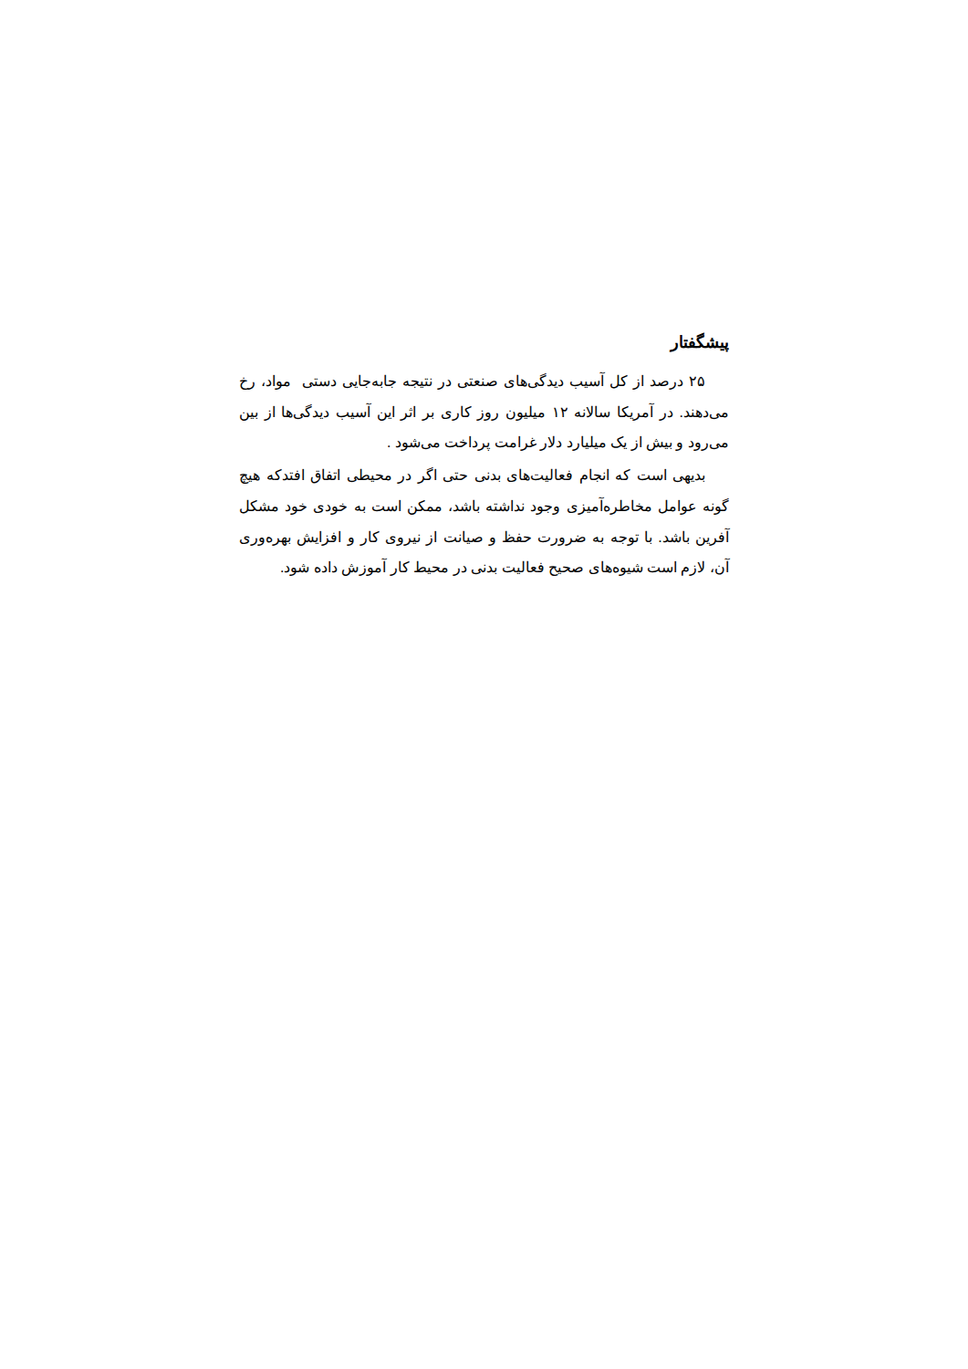پیشگفتار
۲۵ درصد از کل آسیب دیدگی‌های صنعتی در نتیجه جابه‌جایی دستی مواد، رخ می‌دهند. در آمریکا سالانه ۱۲ میلیون روز کاری بر اثر این آسیب دیدگی‌ها از بین می‌رود و بیش از یک میلیارد دلار غرامت پرداخت می‌شود .
بدیهی است که انجام فعالیت‌های بدنی حتی اگر در محیطی اتفاق افتدکه هیچ گونه عوامل مخاطره‌آمیزی وجود نداشته باشد، ممکن است به خودی خود مشکل آفرین باشد. با توجه به ضرورت حفظ و صیانت از نیروی کار و افزایش بهره‌وری آن، لازم است شیوه‌های صحیح فعالیت بدنی در محیط کار آموزش داده شود.